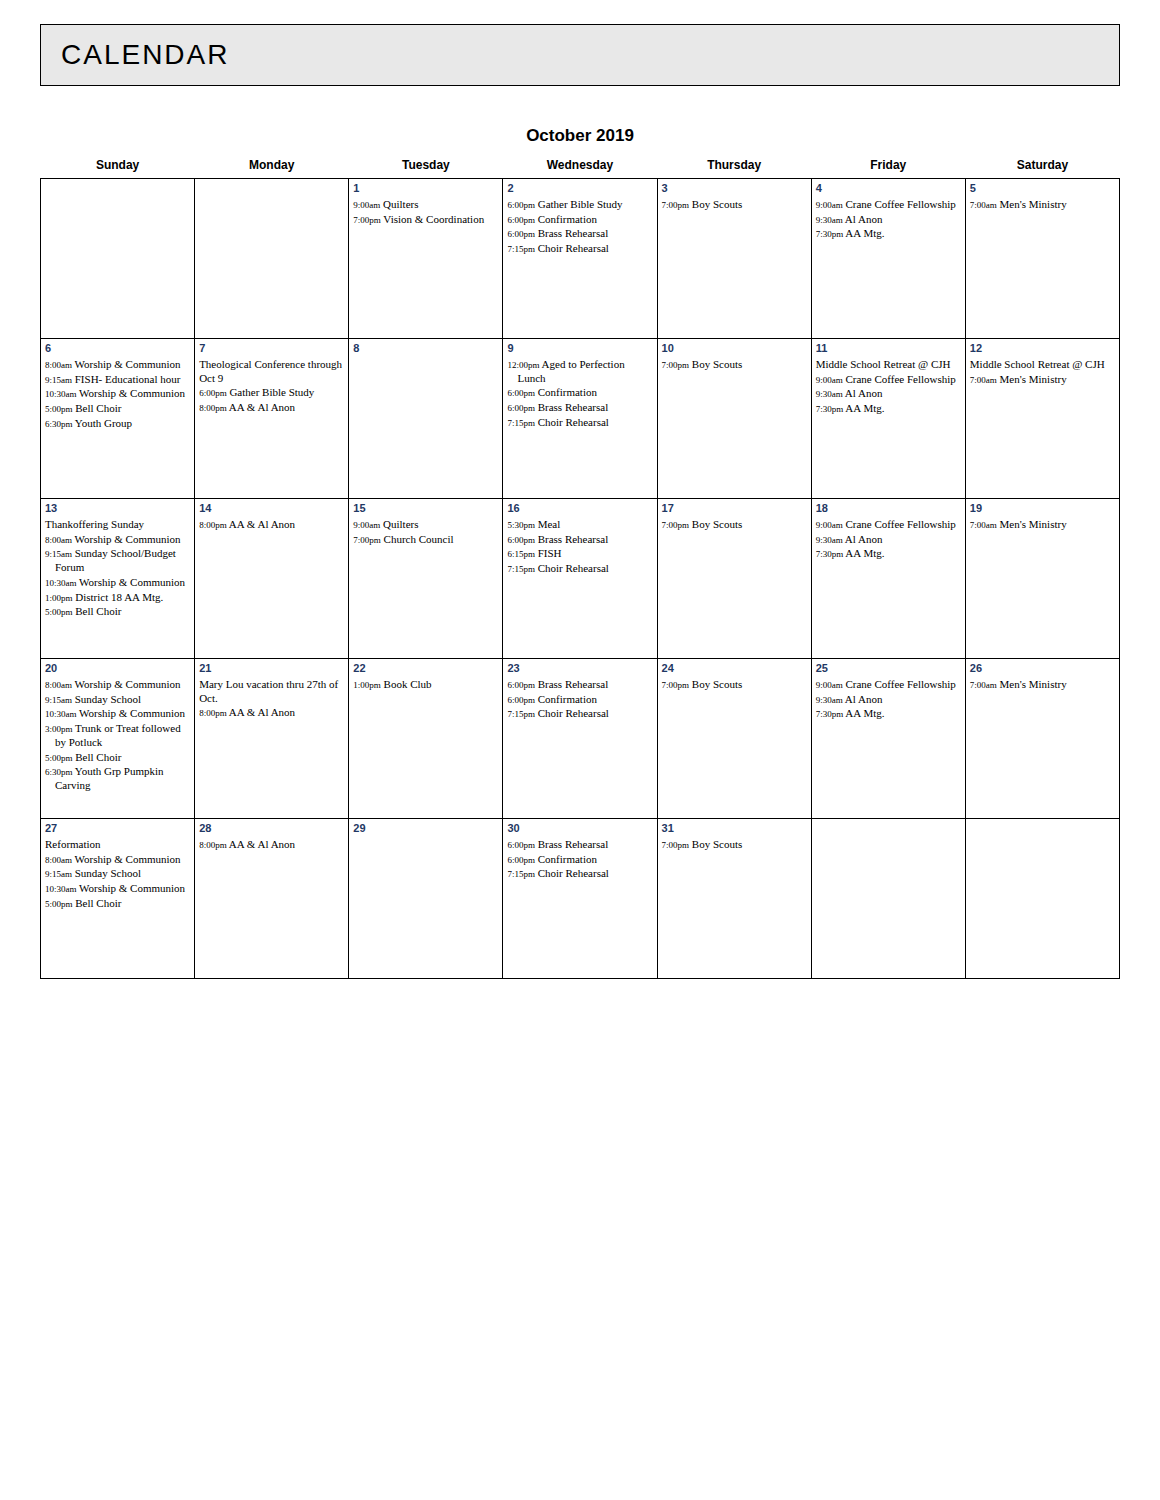CALENDAR
October 2019
| Sunday | Monday | Tuesday | Wednesday | Thursday | Friday | Saturday |
| --- | --- | --- | --- | --- | --- | --- |
| | | 1 9:00am Quilters 7:00pm Vision & Coordination | 2 6:00pm Gather Bible Study 6:00pm Confirmation 6:00pm Brass Rehearsal 7:15pm Choir Rehearsal | 3 7:00pm Boy Scouts | 4 9:00am Crane Coffee Fellowship 9:30am Al Anon 7:30pm AA Mtg. | 5 7:00am Men's Ministry |
| 6 8:00am Worship & Communion 9:15am FISH- Educational hour 10:30am Worship & Communion 5:00pm Bell Choir 6:30pm Youth Group | 7 Theological Conference through Oct 9 6:00pm Gather Bible Study 8:00pm AA & Al Anon | 8 | 9 12:00pm Aged to Perfection Lunch 6:00pm Confirmation 6:00pm Brass Rehearsal 7:15pm Choir Rehearsal | 10 7:00pm Boy Scouts | 11 Middle School Retreat @ CJH 9:00am Crane Coffee Fellowship 9:30am Al Anon 7:30pm AA Mtg. | 12 Middle School Retreat @ CJH 7:00am Men's Ministry |
| 13 Thankoffering Sunday 8:00am Worship & Communion 9:15am Sunday School/Budget Forum 10:30am Worship & Communion 1:00pm District 18 AA Mtg. 5:00pm Bell Choir | 14 8:00pm AA & Al Anon | 15 9:00am Quilters 7:00pm Church Council | 16 5:30pm Meal 6:00pm Brass Rehearsal 6:15pm FISH 7:15pm Choir Rehearsal | 17 7:00pm Boy Scouts | 18 9:00am Crane Coffee Fellowship 9:30am Al Anon 7:30pm AA Mtg. | 19 7:00am Men's Ministry |
| 20 8:00am Worship & Communion 9:15am Sunday School 10:30am Worship & Communion 3:00pm Trunk or Treat followed by Potluck 5:00pm Bell Choir 6:30pm Youth Grp Pumpkin Carving | 21 Mary Lou vacation thru 27th of Oct. 8:00pm AA & Al Anon | 22 1:00pm Book Club | 23 6:00pm Brass Rehearsal 6:00pm Confirmation 7:15pm Choir Rehearsal | 24 7:00pm Boy Scouts | 25 9:00am Crane Coffee Fellowship 9:30am Al Anon 7:30pm AA Mtg. | 26 7:00am Men's Ministry |
| 27 Reformation 8:00am Worship & Communion 9:15am Sunday School 10:30am Worship & Communion 5:00pm Bell Choir | 28 8:00pm AA & Al Anon | 29 | 30 6:00pm Brass Rehearsal 6:00pm Confirmation 7:15pm Choir Rehearsal | 31 7:00pm Boy Scouts | | |